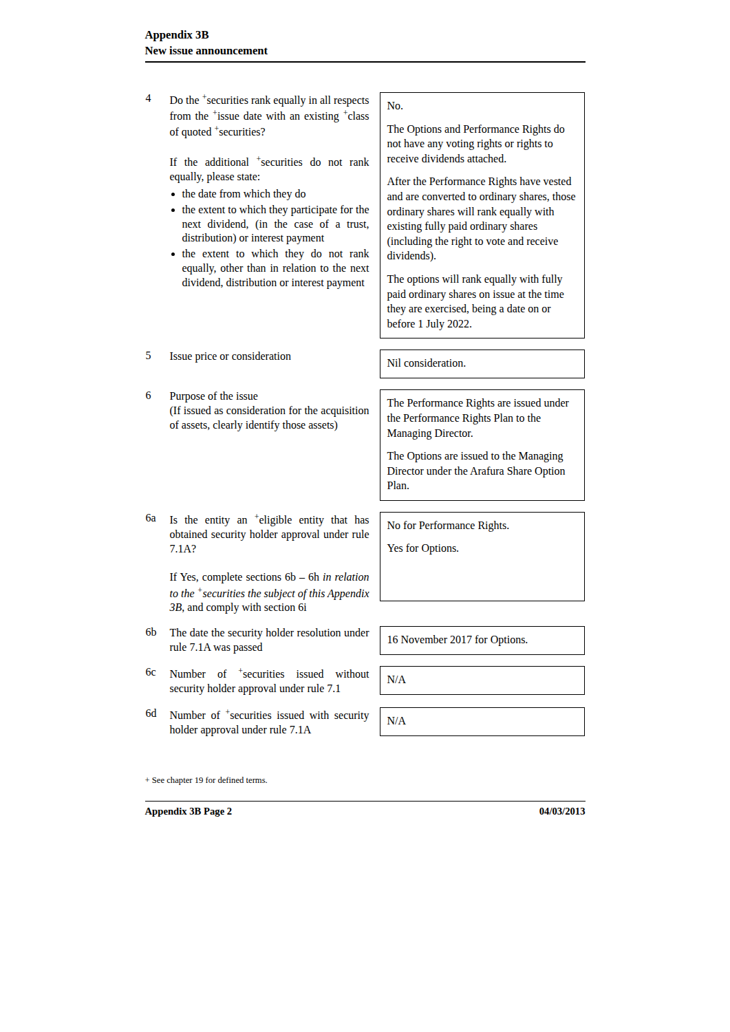Appendix 3B
New issue announcement
| 4 | Do the + securities rank equally in all respects from the + issue date with an existing + class of quoted + securities? If the additional + securities do not rank equally, please state: the date from which they do the extent to which they participate for the next dividend, (in the case of a trust, distribution) or interest payment the extent to which they do not rank equally, other than in relation to the next dividend, distribution or interest payment | No. The Options and Performance Rights do not have any voting rights or rights to receive dividends attached. After the Performance Rights have vested and are converted to ordinary shares, those ordinary shares will rank equally with existing fully paid ordinary shares (including the right to vote and receive dividends). The options will rank equally with fully paid ordinary shares on issue at the time they are exercised, being a date on or before 1 July 2022. |
| 5 | Issue price or consideration | Nil consideration. |
| 6 | Purpose of the issue (If issued as consideration for the acquisition of assets, clearly identify those assets) | The Performance Rights are issued under the Performance Rights Plan to the Managing Director. The Options are issued to the Managing Director under the Arafura Share Option Plan. |
| 6a | Is the entity an + eligible entity that has obtained security holder approval under rule 7.1A? If Yes, complete sections 6b – 6h in relation to the + securities the subject of this Appendix 3B , and comply with section 6i | No for Performance Rights. Yes for Options. |
| 6b | The date the security holder resolution under rule 7.1A was passed | 16 November 2017 for Options. |
| 6c | Number of + securities issued without security holder approval under rule 7.1 | N/A |
| 6d | Number of + securities issued with security holder approval under rule 7.1A | N/A |
+ See chapter 19 for defined terms.
Appendix 3B Page 2 04/03/2013